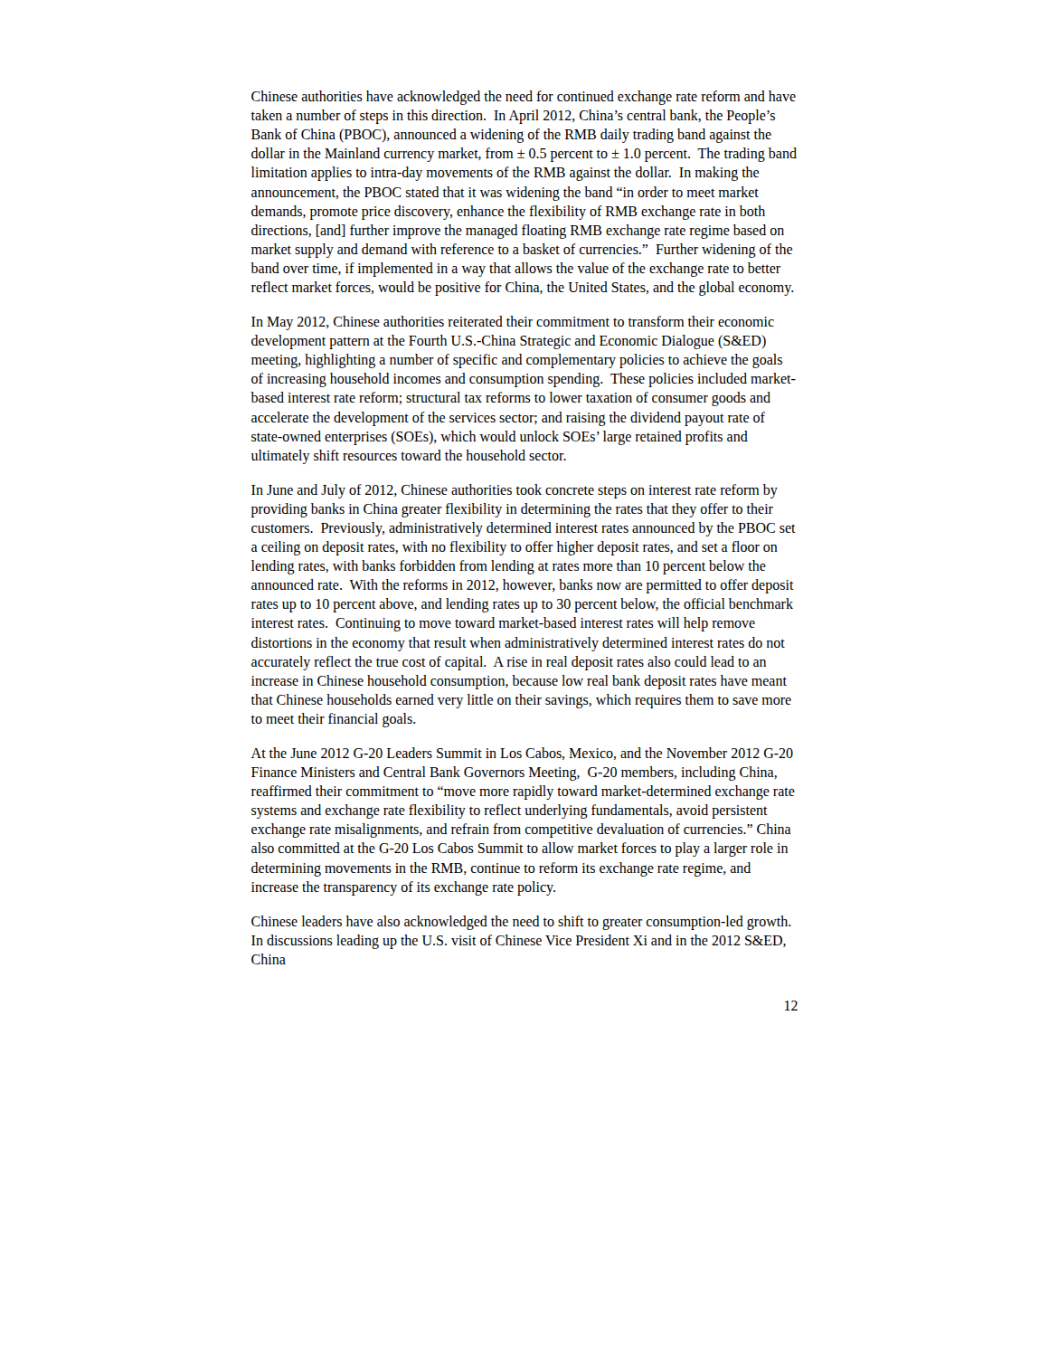Chinese authorities have acknowledged the need for continued exchange rate reform and have taken a number of steps in this direction. In April 2012, China’s central bank, the People’s Bank of China (PBOC), announced a widening of the RMB daily trading band against the dollar in the Mainland currency market, from ± 0.5 percent to ± 1.0 percent. The trading band limitation applies to intra-day movements of the RMB against the dollar. In making the announcement, the PBOC stated that it was widening the band “in order to meet market demands, promote price discovery, enhance the flexibility of RMB exchange rate in both directions, [and] further improve the managed floating RMB exchange rate regime based on market supply and demand with reference to a basket of currencies.” Further widening of the band over time, if implemented in a way that allows the value of the exchange rate to better reflect market forces, would be positive for China, the United States, and the global economy.
In May 2012, Chinese authorities reiterated their commitment to transform their economic development pattern at the Fourth U.S.-China Strategic and Economic Dialogue (S&ED) meeting, highlighting a number of specific and complementary policies to achieve the goals of increasing household incomes and consumption spending. These policies included market-based interest rate reform; structural tax reforms to lower taxation of consumer goods and accelerate the development of the services sector; and raising the dividend payout rate of state-owned enterprises (SOEs), which would unlock SOEs’ large retained profits and ultimately shift resources toward the household sector.
In June and July of 2012, Chinese authorities took concrete steps on interest rate reform by providing banks in China greater flexibility in determining the rates that they offer to their customers. Previously, administratively determined interest rates announced by the PBOC set a ceiling on deposit rates, with no flexibility to offer higher deposit rates, and set a floor on lending rates, with banks forbidden from lending at rates more than 10 percent below the announced rate. With the reforms in 2012, however, banks now are permitted to offer deposit rates up to 10 percent above, and lending rates up to 30 percent below, the official benchmark interest rates. Continuing to move toward market-based interest rates will help remove distortions in the economy that result when administratively determined interest rates do not accurately reflect the true cost of capital. A rise in real deposit rates also could lead to an increase in Chinese household consumption, because low real bank deposit rates have meant that Chinese households earned very little on their savings, which requires them to save more to meet their financial goals.
At the June 2012 G-20 Leaders Summit in Los Cabos, Mexico, and the November 2012 G-20 Finance Ministers and Central Bank Governors Meeting, G-20 members, including China, reaffirmed their commitment to “move more rapidly toward market-determined exchange rate systems and exchange rate flexibility to reflect underlying fundamentals, avoid persistent exchange rate misalignments, and refrain from competitive devaluation of currencies.” China also committed at the G-20 Los Cabos Summit to allow market forces to play a larger role in determining movements in the RMB, continue to reform its exchange rate regime, and increase the transparency of its exchange rate policy.
Chinese leaders have also acknowledged the need to shift to greater consumption-led growth. In discussions leading up the U.S. visit of Chinese Vice President Xi and in the 2012 S&ED, China
12